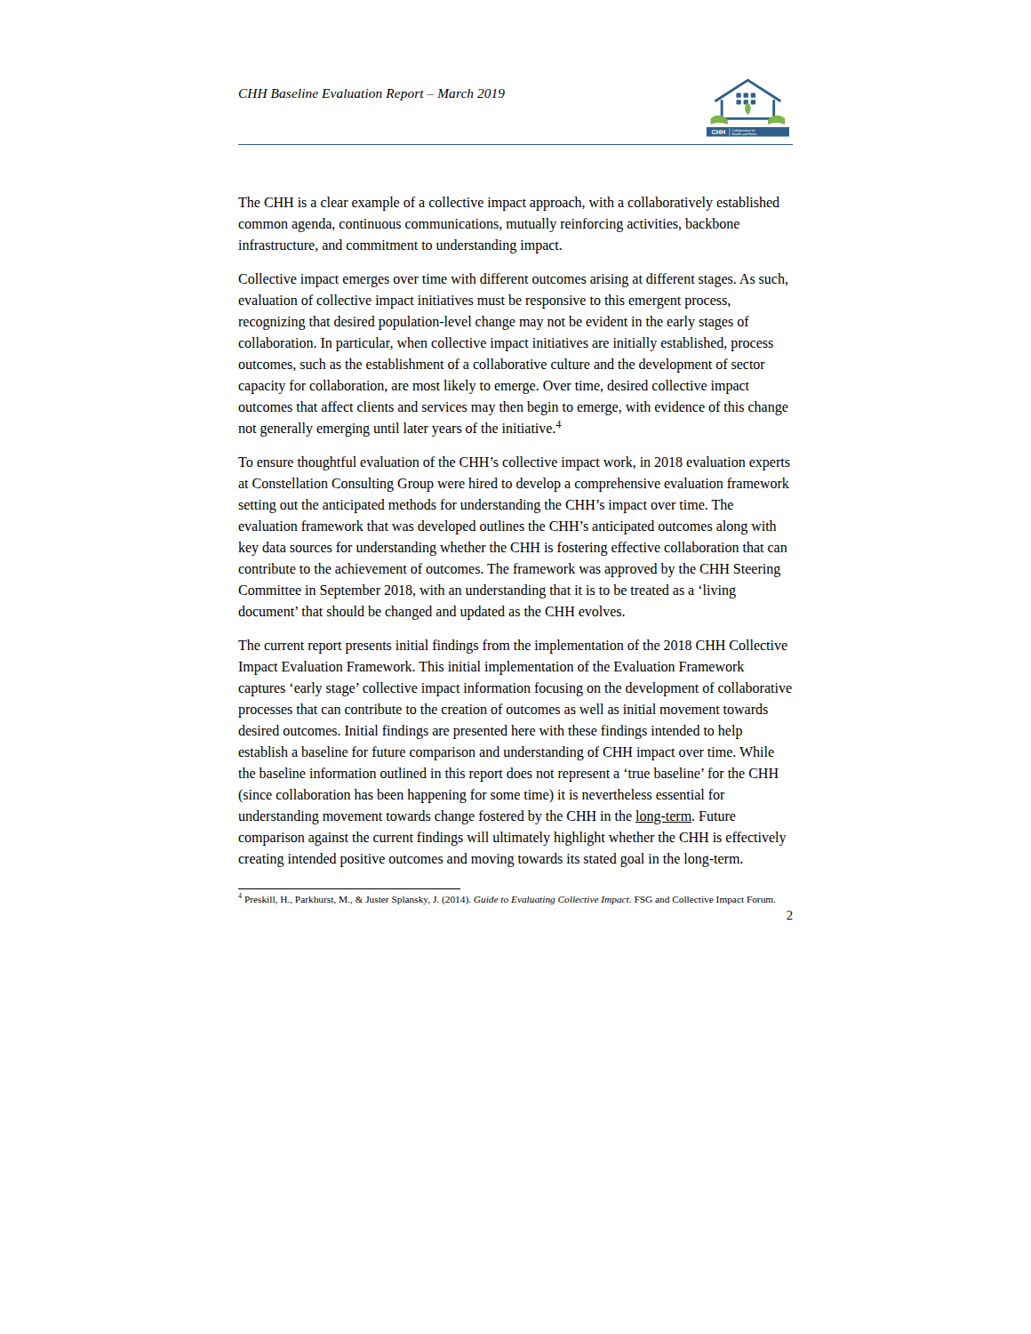CHH Baseline Evaluation Report – March 2019
CHH Collaborative for Health and Home CHH Collaborative for Health and Home
The CHH is a clear example of a collective impact approach, with a collaboratively established common agenda, continuous communications, mutually reinforcing activities, backbone infrastructure, and commitment to understanding impact.
Collective impact emerges over time with different outcomes arising at different stages. As such, evaluation of collective impact initiatives must be responsive to this emergent process, recognizing that desired population-level change may not be evident in the early stages of collaboration. In particular, when collective impact initiatives are initially established, process outcomes, such as the establishment of a collaborative culture and the development of sector capacity for collaboration, are most likely to emerge. Over time, desired collective impact outcomes that affect clients and services may then begin to emerge, with evidence of this change not generally emerging until later years of the initiative.4
To ensure thoughtful evaluation of the CHH’s collective impact work, in 2018 evaluation experts at Constellation Consulting Group were hired to develop a comprehensive evaluation framework setting out the anticipated methods for understanding the CHH’s impact over time. The evaluation framework that was developed outlines the CHH’s anticipated outcomes along with key data sources for understanding whether the CHH is fostering effective collaboration that can contribute to the achievement of outcomes. The framework was approved by the CHH Steering Committee in September 2018, with an understanding that it is to be treated as a ‘living document’ that should be changed and updated as the CHH evolves.
The current report presents initial findings from the implementation of the 2018 CHH Collective Impact Evaluation Framework. This initial implementation of the Evaluation Framework captures ‘early stage’ collective impact information focusing on the development of collaborative processes that can contribute to the creation of outcomes as well as initial movement towards desired outcomes. Initial findings are presented here with these findings intended to help establish a baseline for future comparison and understanding of CHH impact over time. While the baseline information outlined in this report does not represent a ‘true baseline’ for the CHH (since collaboration has been happening for some time) it is nevertheless essential for understanding movement towards change fostered by the CHH in the long-term. Future comparison against the current findings will ultimately highlight whether the CHH is effectively creating intended positive outcomes and moving towards its stated goal in the long-term.
4 Preskill, H., Parkhurst, M., & Juster Splansky, J. (2014). Guide to Evaluating Collective Impact. FSG and Collective Impact Forum.
2